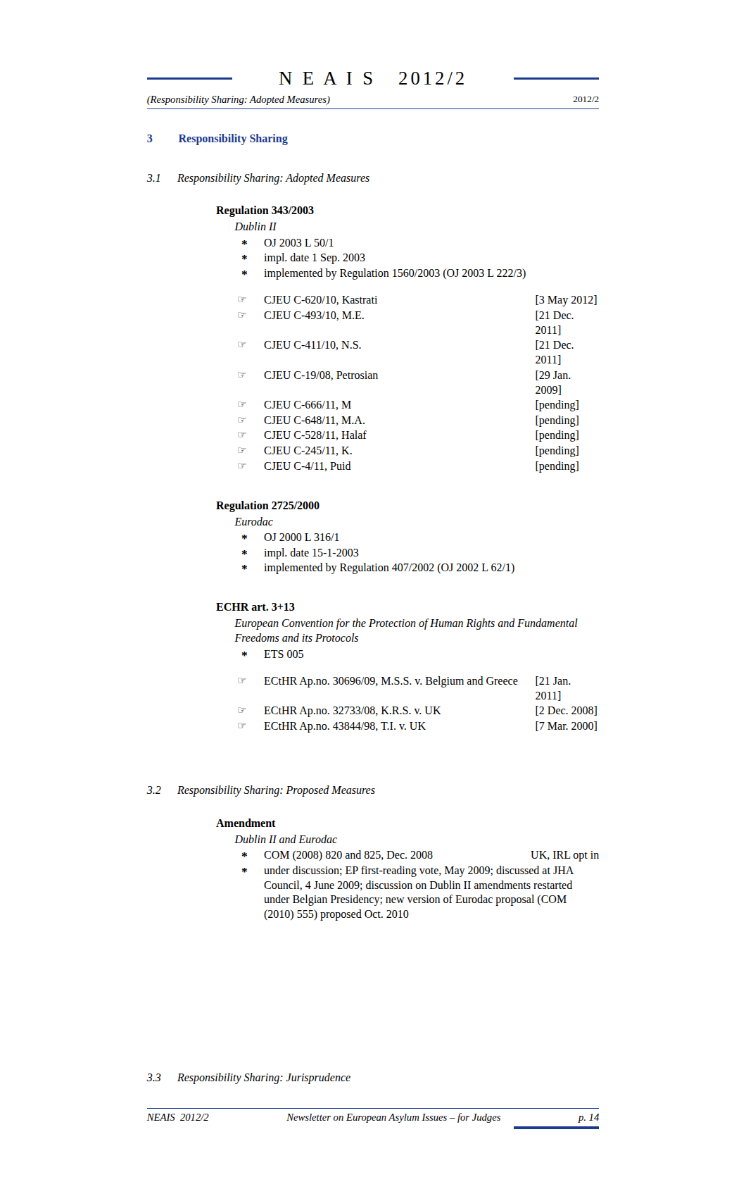N E A I S 2012/2
(Responsibility Sharing: Adopted Measures) 2012/2
3 Responsibility Sharing
3.1 Responsibility Sharing: Adopted Measures
Regulation 343/2003
Dublin II
OJ 2003 L 50/1
impl. date 1 Sep. 2003
implemented by Regulation 1560/2003 (OJ 2003 L 222/3)
CJEU C-620/10, Kastrati[3 May 2012]
CJEU C-493/10, M.E.[21 Dec. 2011]
CJEU C-411/10, N.S.[21 Dec. 2011]
CJEU C-19/08, Petrosian[29 Jan. 2009]
CJEU C-666/11, M[pending]
CJEU C-648/11, M.A.[pending]
CJEU C-528/11, Halaf[pending]
CJEU C-245/11, K.[pending]
CJEU C-4/11, Puid[pending]
Regulation 2725/2000
Eurodac
OJ 2000 L 316/1
impl. date 15-1-2003
implemented by Regulation 407/2002 (OJ 2002 L 62/1)
ECHR art. 3+13
European Convention for the Protection of Human Rights and Fundamental Freedoms and its Protocols
ETS 005
ECtHR Ap.no. 30696/09, M.S.S. v. Belgium and Greece[21 Jan. 2011]
ECtHR Ap.no. 32733/08, K.R.S. v. UK[2 Dec. 2008]
ECtHR Ap.no. 43844/98, T.I. v. UK[7 Mar. 2000]
3.2 Responsibility Sharing: Proposed Measures
Amendment
Dublin II and Eurodac
COM (2008) 820 and 825, Dec. 2008 UK, IRL opt in
under discussion; EP first-reading vote, May 2009; discussed at JHA Council, 4 June 2009; discussion on Dublin II amendments restarted under Belgian Presidency; new version of Eurodac proposal (COM (2010) 555) proposed Oct. 2010
3.3 Responsibility Sharing: Jurisprudence
NEAIS 2012/2 Newsletter on European Asylum Issues – for Judges p. 14